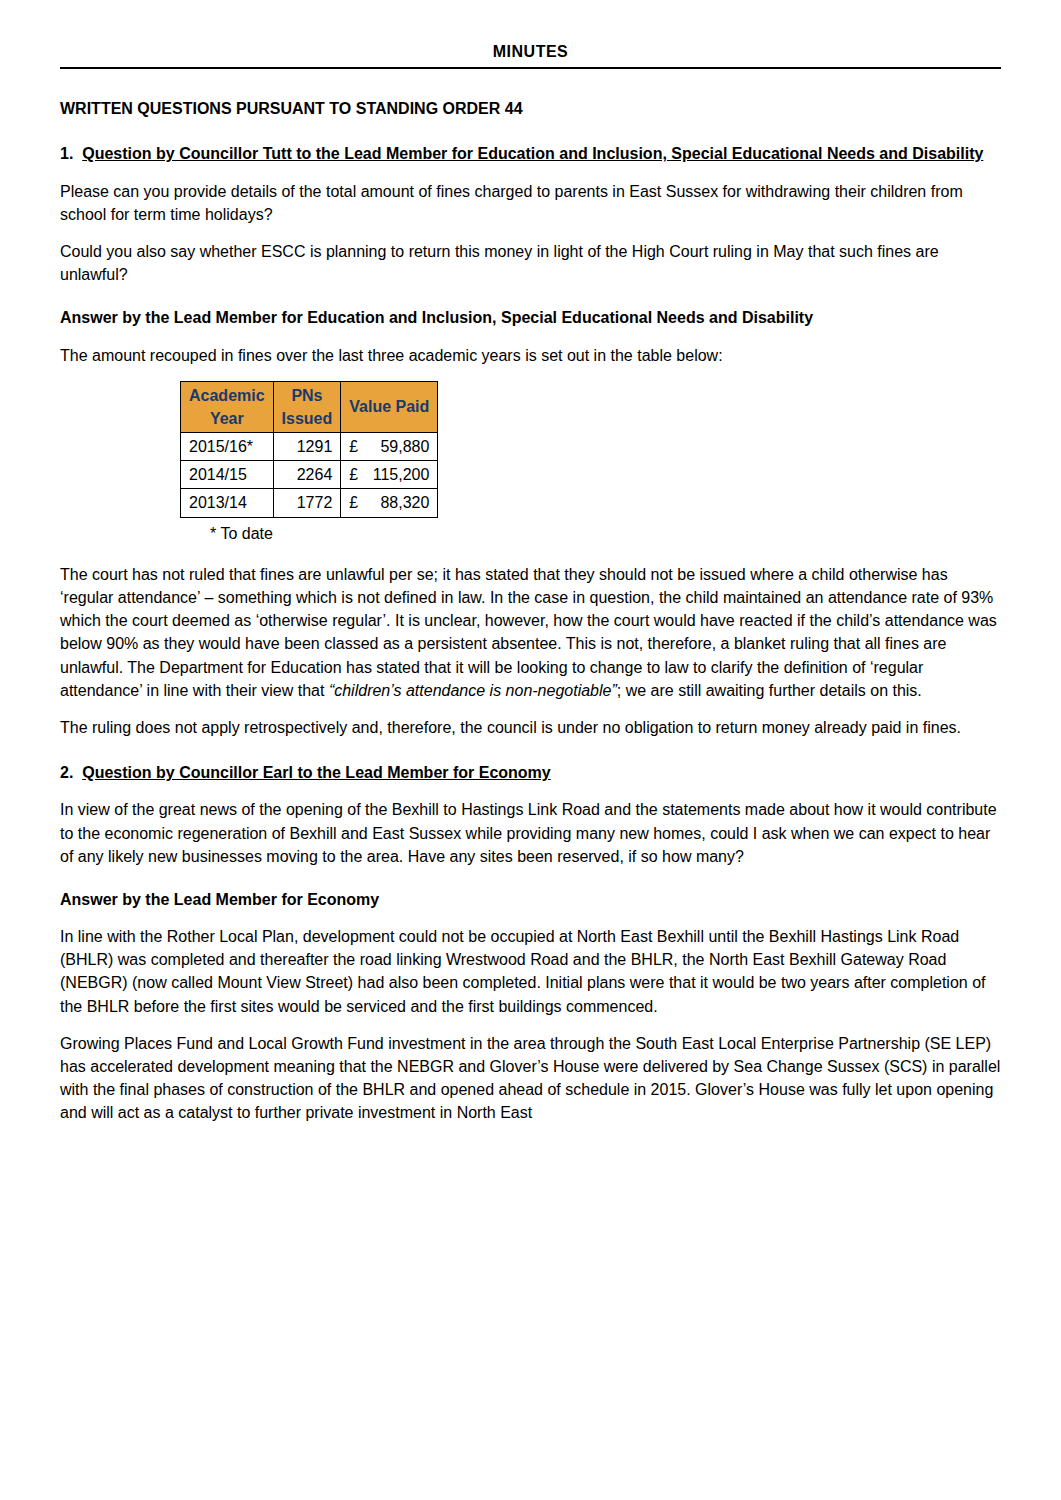MINUTES
Written Questions Pursuant to Standing Order 44
1. Question by Councillor Tutt to the Lead Member for Education and Inclusion, Special Educational Needs and Disability
Please can you provide details of the total amount of fines charged to parents in East Sussex for withdrawing their children from school for term time holidays?
Could you also say whether ESCC is planning to return this money in light of the High Court ruling in May that such fines are unlawful?
Answer by the Lead Member for Education and Inclusion, Special Educational Needs and Disability
The amount recouped in fines over the last three academic years is set out in the table below:
| Academic Year | PNs Issued | Value Paid |
| --- | --- | --- |
| 2015/16* | 1291 | £ | 59,880 |
| 2014/15 | 2264 | £ | 115,200 |
| 2013/14 | 1772 | £ | 88,320 |
* To date
The court has not ruled that fines are unlawful per se; it has stated that they should not be issued where a child otherwise has ‘regular attendance’ – something which is not defined in law. In the case in question, the child maintained an attendance rate of 93% which the court deemed as ‘otherwise regular’. It is unclear, however, how the court would have reacted if the child’s attendance was below 90% as they would have been classed as a persistent absentee. This is not, therefore, a blanket ruling that all fines are unlawful. The Department for Education has stated that it will be looking to change to law to clarify the definition of ‘regular attendance’ in line with their view that “children’s attendance is non-negotiable”; we are still awaiting further details on this.
The ruling does not apply retrospectively and, therefore, the council is under no obligation to return money already paid in fines.
2. Question by Councillor Earl to the Lead Member for Economy
In view of the great news of the opening of the Bexhill to Hastings Link Road and the statements made about how it would contribute to the economic regeneration of Bexhill and East Sussex while providing many new homes, could I ask when we can expect to hear of any likely new businesses moving to the area. Have any sites been reserved, if so how many?
Answer by the Lead Member for Economy
In line with the Rother Local Plan, development could not be occupied at North East Bexhill until the Bexhill Hastings Link Road (BHLR) was completed and thereafter the road linking Wrestwood Road and the BHLR, the North East Bexhill Gateway Road (NEBGR) (now called Mount View Street) had also been completed. Initial plans were that it would be two years after completion of the BHLR before the first sites would be serviced and the first buildings commenced.
Growing Places Fund and Local Growth Fund investment in the area through the South East Local Enterprise Partnership (SE LEP) has accelerated development meaning that the NEBGR and Glover’s House were delivered by Sea Change Sussex (SCS) in parallel with the final phases of construction of the BHLR and opened ahead of schedule in 2015. Glover’s House was fully let upon opening and will act as a catalyst to further private investment in North East